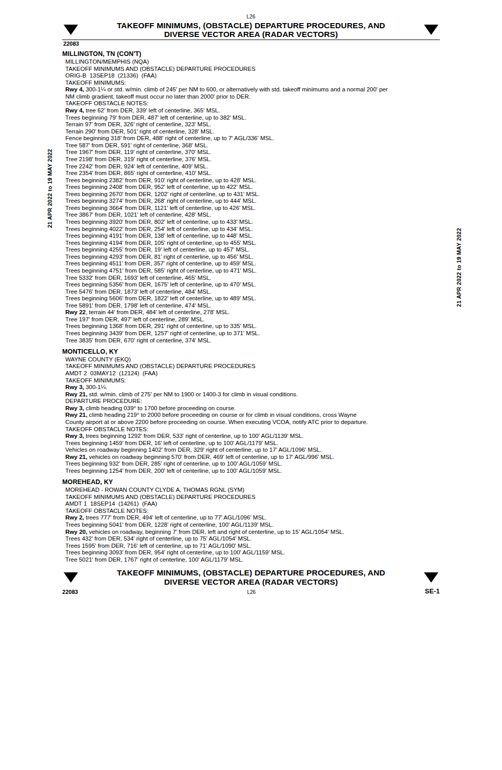L26
TAKEOFF MINIMUMS, (OBSTACLE) DEPARTURE PROCEDURES, AND DIVERSE VECTOR AREA (RADAR VECTORS)
22083
21 APR 2022 to 19 MAY 2022
21 APR 2022 to 19 MAY 2022
MILLINGTON, TN (CON'T)
MILLINGTON/MEMPHIS (NQA)
TAKEOFF MINIMUMS AND (OBSTACLE) DEPARTURE PROCEDURES
ORIG-B 13SEP18 (21336) (FAA)
TAKEOFF MINIMUMS:
Rwy 4, 300-1¼ or std. w/min. climb of 245' per NM to 600, or alternatively with std. takeoff minimums and a normal 200' per
NM climb gradient, takeoff must occur no later than 2000' prior to DER.
TAKEOFF OBSTACLE NOTES:
Rwy 4, tree 62' from DER, 339' left of centerline, 365' MSL.
Trees beginning 79' from DER, 487' left of centerline, up to 382' MSL.
Terrain 97' from DER, 326' right of centerline, 323' MSL.
Terrain 290' from DER, 501' right of centerline, 328' MSL.
Fence beginning 318' from DER, 488' right of centerline, up to 7' AGL/336' MSL.
Tree 587' from DER, 591' right of centerline, 368' MSL.
Tree 1967' from DER, 119' right of centerline, 370' MSL.
Tree 2198' from DER, 319' right of centerline, 376' MSL.
Tree 2242' from DER, 924' left of centerline, 409' MSL.
Tree 2354' from DER, 865' right of centerline, 410' MSL.
Trees beginning 2382' from DER, 910' right of centerline, up to 428' MSL.
Trees beginning 2408' from DER, 952' left of centerline, up to 422' MSL.
Trees beginning 2670' from DER, 1202' right of centerline, up to 431' MSL.
Trees beginning 3274' from DER, 268' right of centerline, up to 444' MSL.
Trees beginning 3664' from DER, 1121' left of centerline, up to 426' MSL.
Tree 3867' from DER, 1021' left of centerline, 428' MSL.
Trees beginning 3920' from DER, 802' left of centerline, up to 433' MSL.
Trees beginning 4022' from DER, 254' left of centerline, up to 434' MSL.
Trees beginning 4191' from DER, 138' left of centerline, up to 448' MSL.
Trees beginning 4194' from DER, 105' right of centerline, up to 455' MSL.
Trees beginning 4255' from DER, 19' left of centerline, up to 457' MSL.
Trees beginning 4293' from DER, 81' right of centerline, up to 456' MSL.
Trees beginning 4511' from DER, 357' right of centerline, up to 459' MSL.
Trees beginning 4751' from DER, 585' right of centerline, up to 471' MSL.
Tree 5332' from DER, 1693' left of centerline, 465' MSL.
Trees beginning 5356' from DER, 1675' left of centerline, up to 470' MSL.
Tree 5476' from DER, 1873' left of centerline, 484' MSL.
Trees beginning 5606' from DER, 1822' left of centerline, up to 489' MSL.
Tree 5891' from DER, 1798' left of centerline, 474' MSL.
Rwy 22, terrain 44' from DER, 484' left of centerline, 278' MSL.
Tree 197' from DER, 497' left of centerline, 289' MSL.
Trees beginning 1368' from DER, 291' right of centerline, up to 335' MSL.
Trees beginning 3439' from DER, 1257' right of centerline, up to 371' MSL.
Tree 3835' from DER, 670' right of centerline, 374' MSL.
MONTICELLO, KY
WAYNE COUNTY (EKQ)
TAKEOFF MINIMUMS AND (OBSTACLE) DEPARTURE PROCEDURES
AMDT 2 03MAY12 (12124) (FAA)
TAKEOFF MINIMUMS:
Rwy 3, 300-1¼.
Rwy 21, std. w/min. climb of 275' per NM to 1900 or 1400-3 for climb in visual conditions.
DEPARTURE PROCEDURE:
Rwy 3, climb heading 039° to 1700 before proceeding on course.
Rwy 21, climb heading 219° to 2000 before proceeding on course or for climb in visual conditions, cross Wayne
County airport at or above 2200 before proceeding on course. When executing VCOA, notify ATC prior to departure.
TAKEOFF OBSTACLE NOTES:
Rwy 3, trees beginning 1292' from DER, 533' right of centerline, up to 100' AGL/1139' MSL.
Trees beginning 1459' from DER, 16' left of centerline, up to 100' AGL/1179' MSL.
Vehicles on roadway beginning 1402' from DER, 329' right of centerline, up to 17' AGL/1096' MSL.
Rwy 21, vehicles on roadway beginning 570' from DER, 469' left of centerline, up to 17' AGL/996' MSL.
Trees beginning 932' from DER, 285' right of centerline, up to 100' AGL/1059' MSL.
Trees beginning 1254' from DER, 200' left of centerline, up to 100' AGL/1059' MSL.
MOREHEAD, KY
MOREHEAD - ROWAN COUNTY CLYDE A. THOMAS RGNL (SYM)
TAKEOFF MINIMUMS AND (OBSTACLE) DEPARTURE PROCEDURES
AMDT 1 18SEP14 (14261) (FAA)
TAKEOFF OBSTACLE NOTES:
Rwy 2, trees 777' from DER, 494' left of centerline, up to 77' AGL/1096' MSL.
Trees beginning 5041' from DER, 1228' right of centerline, 100' AGL/1139' MSL.
Rwy 20, vehicles on roadway, beginning 7' from DER, left and right of centerline, up to 15' AGL/1054' MSL.
Trees 432' from DER, 534' right of centerline, up to 75' AGL/1054' MSL.
Trees 1595' from DER, 716' left of centerline, up to 71' AGL/1090' MSL.
Trees beginning 3093' from DER, 954' right of centerline, up to 100' AGL/1159' MSL.
Tree 5021' from DER, 1767' right of centerline, 100' AGL/1179' MSL.
TAKEOFF MINIMUMS, (OBSTACLE) DEPARTURE PROCEDURES, AND DIVERSE VECTOR AREA (RADAR VECTORS)
22083
L26
SE-1